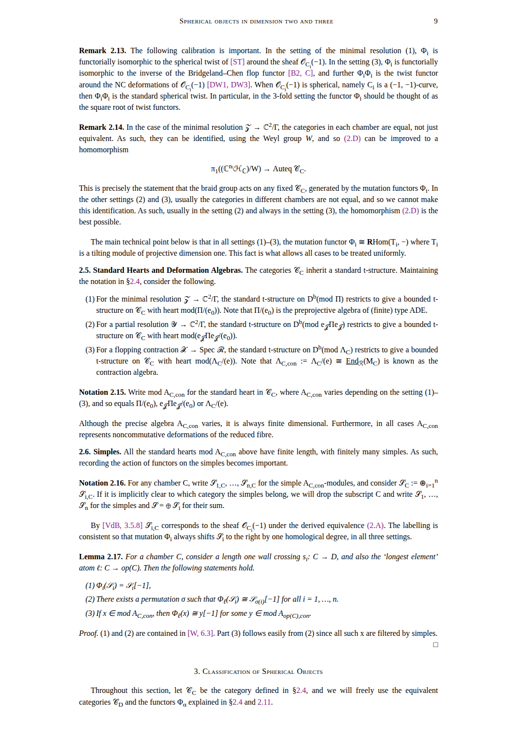Spherical objects in dimension two and three 9
Remark 2.13. The following calibration is important. In the setting of the minimal resolution (1), Φi is functorially isomorphic to the spherical twist of [ST] around the sheaf 𝒪Ci(−1). In the setting (3), Φi is functorially isomorphic to the inverse of the Bridgeland–Chen flop functor [B2, C], and further ΦiΦi is the twist functor around the NC deformations of 𝒪Ci(−1) [DW1, DW3]. When 𝒪Ci(−1) is spherical, namely Ci is a (−1, −1)-curve, then ΦiΦi is the standard spherical twist. In particular, in the 3-fold setting the functor Φi should be thought of as the square root of twist functors.
Remark 2.14. In the case of the minimal resolution 𝒵 → ℂ2/Γ, the categories in each chamber are equal, not just equivalent. As such, they can be identified, using the Weyl group W, and so (2.D) can be improved to a homomorphism
π1((ℂn\ℋℂ)/W) → Auteq 𝒞C.
This is precisely the statement that the braid group acts on any fixed 𝒞C, generated by the mutation functors Φi. In the other settings (2) and (3), usually the categories in different chambers are not equal, and so we cannot make this identification. As such, usually in the setting (2) and always in the setting (3), the homomorphism (2.D) is the best possible.
The main technical point below is that in all settings (1)–(3), the mutation functor Φi ≅ RHom(Ti, −) where Ti is a tilting module of projective dimension one. This fact is what allows all cases to be treated uniformly.
2.5. Standard Hearts and Deformation Algebras. The categories 𝒞C inherit a standard t-structure. Maintaining the notation in §2.4, consider the following.
(1) For the minimal resolution 𝒵 → ℂ2/Γ, the standard t-structure on Db(mod Π) restricts to give a bounded t-structure on 𝒞C with heart mod(Π/(e0)). Note that Π/(e0) is the preprojective algebra of (finite) type ADE.
(2) For a partial resolution 𝒴 → ℂ2/Γ, the standard t-structure on Db(mod e𝒥Πe𝒥) restricts to give a bounded t-structure on 𝒞C with heart mod(e𝒥Πe𝒥/(e0)).
(3) For a flopping contraction 𝒳 → Spec ℛ, the standard t-structure on Db(mod ΛC) restricts to give a bounded t-structure on 𝒞C with heart mod(ΛC/(e)). Note that ΛC,con := ΛC/(e) ≅ Endℛ(MC) is known as the contraction algebra.
Notation 2.15. Write mod AC,con for the standard heart in 𝒞C, where AC,con varies depending on the setting (1)–(3), and so equals Π/(e0), e𝒥Πe𝒥/(e0) or ΛC/(e).
Although the precise algebra AC,con varies, it is always finite dimensional. Furthermore, in all cases AC,con represents noncommutative deformations of the reduced fibre.
2.6. Simples. All the standard hearts mod AC,con above have finite length, with finitely many simples. As such, recording the action of functors on the simples becomes important.
Notation 2.16. For any chamber C, write 𝒮1,C, …, 𝒮n,C for the simple AC,con-modules, and consider 𝒮C := ⊕i=1n 𝒮i,C. If it is implicitly clear to which category the simples belong, we will drop the subscript C and write 𝒮1, …, 𝒮n for the simples and 𝒮 = ⊕ 𝒮i for their sum.
By [VdB, 3.5.8] 𝒮i,C corresponds to the sheaf 𝒪Ci(−1) under the derived equivalence (2.A). The labelling is consistent so that mutation Φi always shifts 𝒮i to the right by one homological degree, in all three settings.
Lemma 2.17. For a chamber C, consider a length one wall crossing si: C → D, and also the ‘longest element’ atom ℓ: C → op(C). Then the following statements hold.
(1) Φi(𝒮i) = 𝒮i[−1],
(2) There exists a permutation σ such that Φℓ(𝒮i) ≅ 𝒮σ(i)[−1] for all i = 1, …, n.
(3) If x ∈ mod AC,con, then Φℓ(x) ≅ y[−1] for some y ∈ mod Aop(C),con.
Proof. (1) and (2) are contained in [W, 6.3]. Part (3) follows easily from (2) since all such x are filtered by simples. □
3. Classification of Spherical Objects
Throughout this section, let 𝒞C be the category defined in §2.4, and we will freely use the equivalent categories 𝒞D and the functors Φα explained in §2.4 and 2.11.